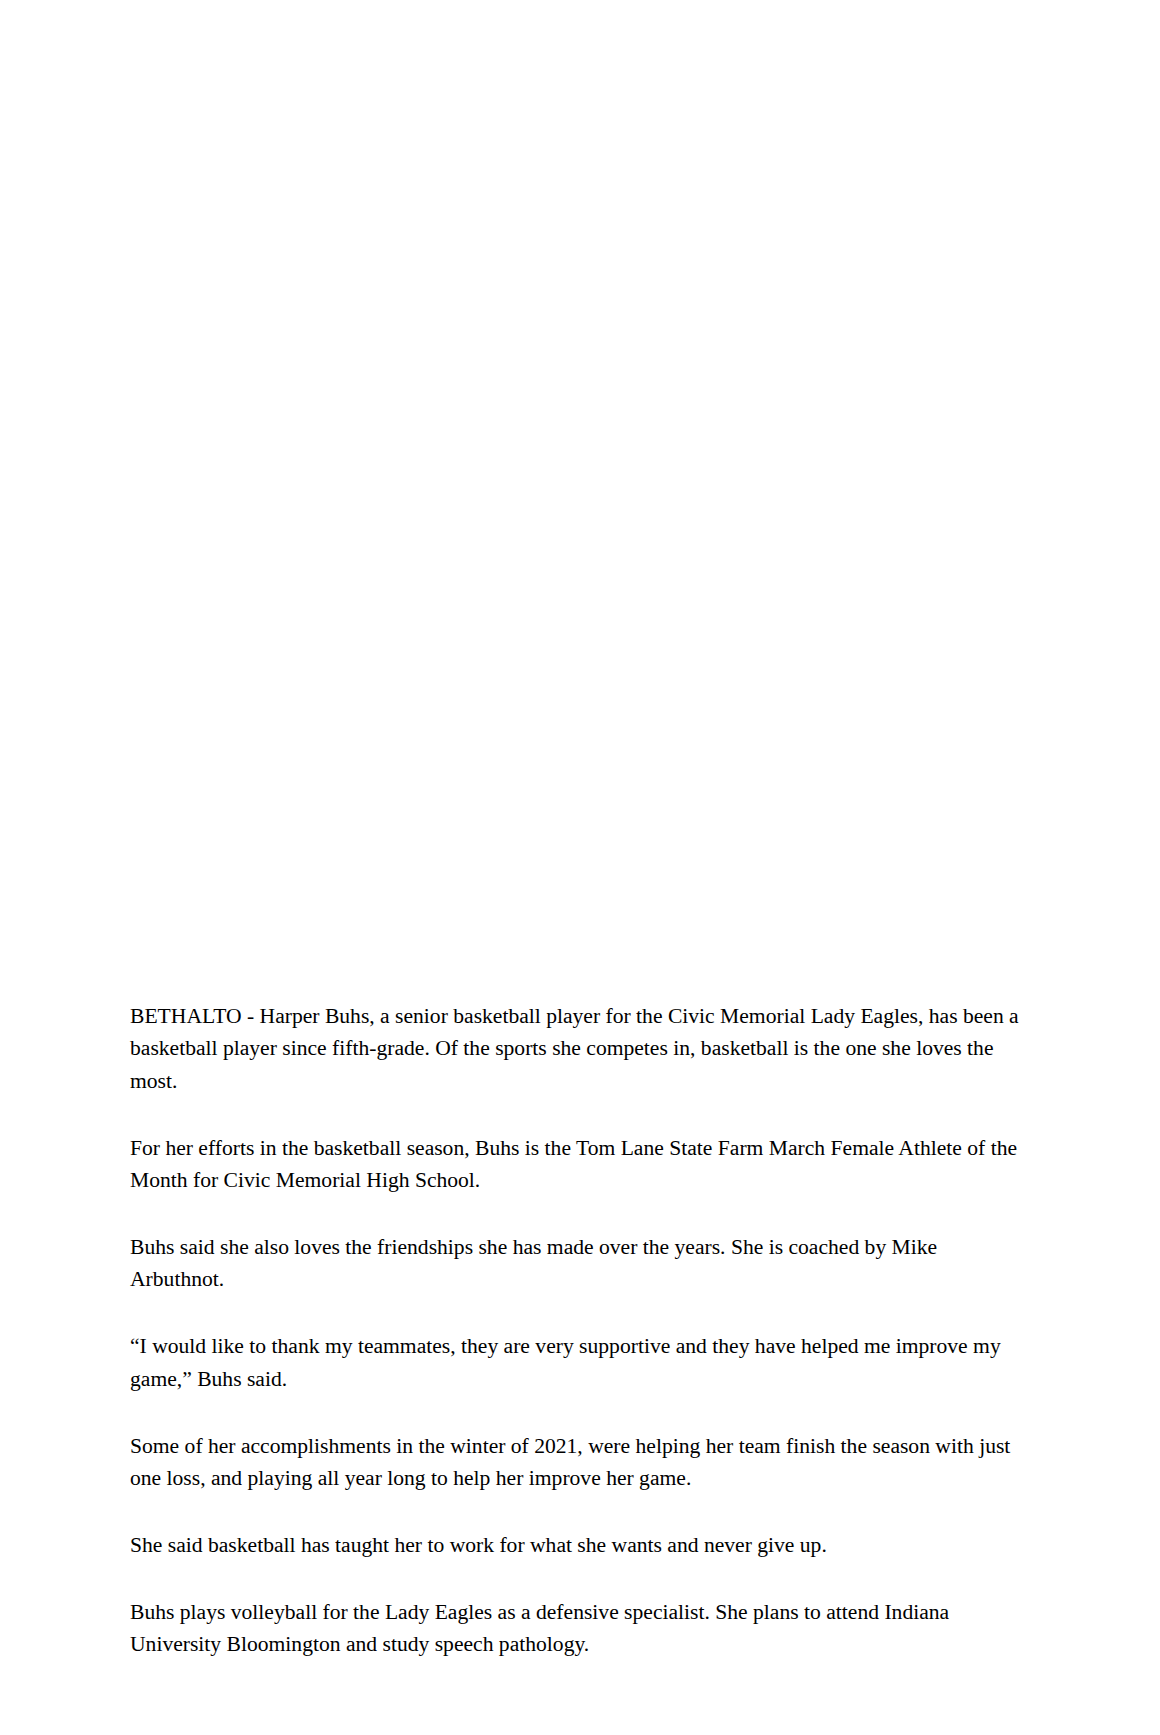BETHALTO - Harper Buhs, a senior basketball player for the Civic Memorial Lady Eagles, has been a basketball player since fifth-grade. Of the sports she competes in, basketball is the one she loves the most.
For her efforts in the basketball season, Buhs is the Tom Lane State Farm March Female Athlete of the Month for Civic Memorial High School.
Buhs said she also loves the friendships she has made over the years. She is coached by Mike Arbuthnot.
“I would like to thank my teammates, they are very supportive and they have helped me improve my game,” Buhs said.
Some of her accomplishments in the winter of 2021, were helping her team finish the season with just one loss, and playing all year long to help her improve her game.
She said basketball has taught her to work for what she wants and never give up.
Buhs plays volleyball for the Lady Eagles as a defensive specialist. She plans to attend Indiana University Bloomington and study speech pathology.